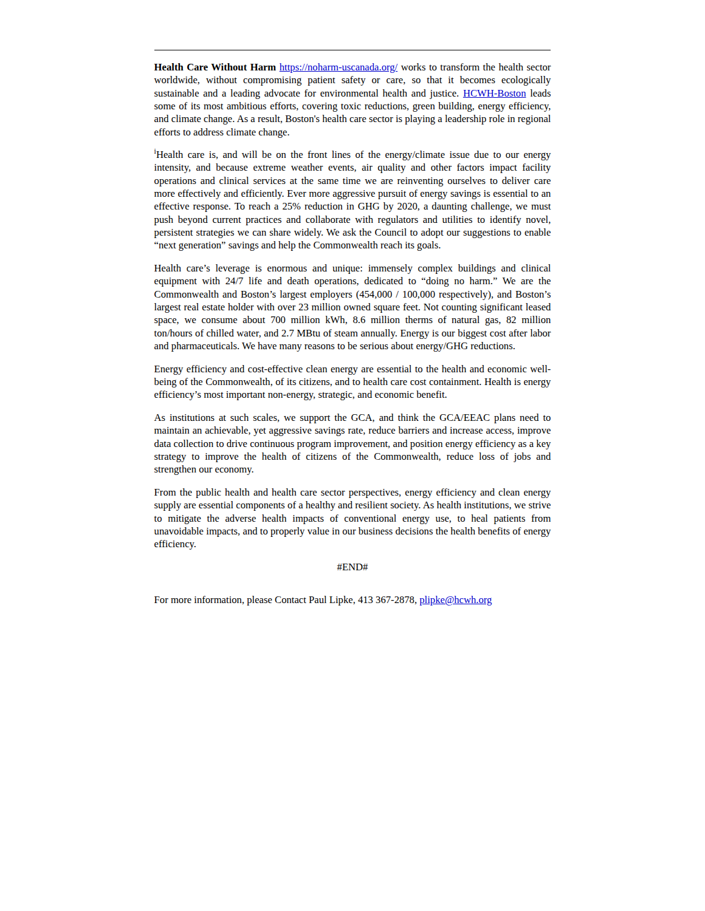Health Care Without Harm https://noharm-uscanada.org/ works to transform the health sector worldwide, without compromising patient safety or care, so that it becomes ecologically sustainable and a leading advocate for environmental health and justice. HCWH-Boston leads some of its most ambitious efforts, covering toxic reductions, green building, energy efficiency, and climate change. As a result, Boston's health care sector is playing a leadership role in regional efforts to address climate change.
iHealth care is, and will be on the front lines of the energy/climate issue due to our energy intensity, and because extreme weather events, air quality and other factors impact facility operations and clinical services at the same time we are reinventing ourselves to deliver care more effectively and efficiently. Ever more aggressive pursuit of energy savings is essential to an effective response. To reach a 25% reduction in GHG by 2020, a daunting challenge, we must push beyond current practices and collaborate with regulators and utilities to identify novel, persistent strategies we can share widely. We ask the Council to adopt our suggestions to enable “next generation” savings and help the Commonwealth reach its goals.
Health care’s leverage is enormous and unique: immensely complex buildings and clinical equipment with 24/7 life and death operations, dedicated to “doing no harm.” We are the Commonwealth and Boston’s largest employers (454,000 / 100,000 respectively), and Boston’s largest real estate holder with over 23 million owned square feet. Not counting significant leased space, we consume about 700 million kWh, 8.6 million therms of natural gas, 82 million ton/hours of chilled water, and 2.7 MBtu of steam annually. Energy is our biggest cost after labor and pharmaceuticals. We have many reasons to be serious about energy/GHG reductions.
Energy efficiency and cost-effective clean energy are essential to the health and economic well-being of the Commonwealth, of its citizens, and to health care cost containment. Health is energy efficiency’s most important non-energy, strategic, and economic benefit.
As institutions at such scales, we support the GCA, and think the GCA/EEAC plans need to maintain an achievable, yet aggressive savings rate, reduce barriers and increase access, improve data collection to drive continuous program improvement, and position energy efficiency as a key strategy to improve the health of citizens of the Commonwealth, reduce loss of jobs and strengthen our economy.
From the public health and health care sector perspectives, energy efficiency and clean energy supply are essential components of a healthy and resilient society. As health institutions, we strive to mitigate the adverse health impacts of conventional energy use, to heal patients from unavoidable impacts, and to properly value in our business decisions the health benefits of energy efficiency.
#END#
For more information, please Contact Paul Lipke, 413 367-2878, plipke@hcwh.org